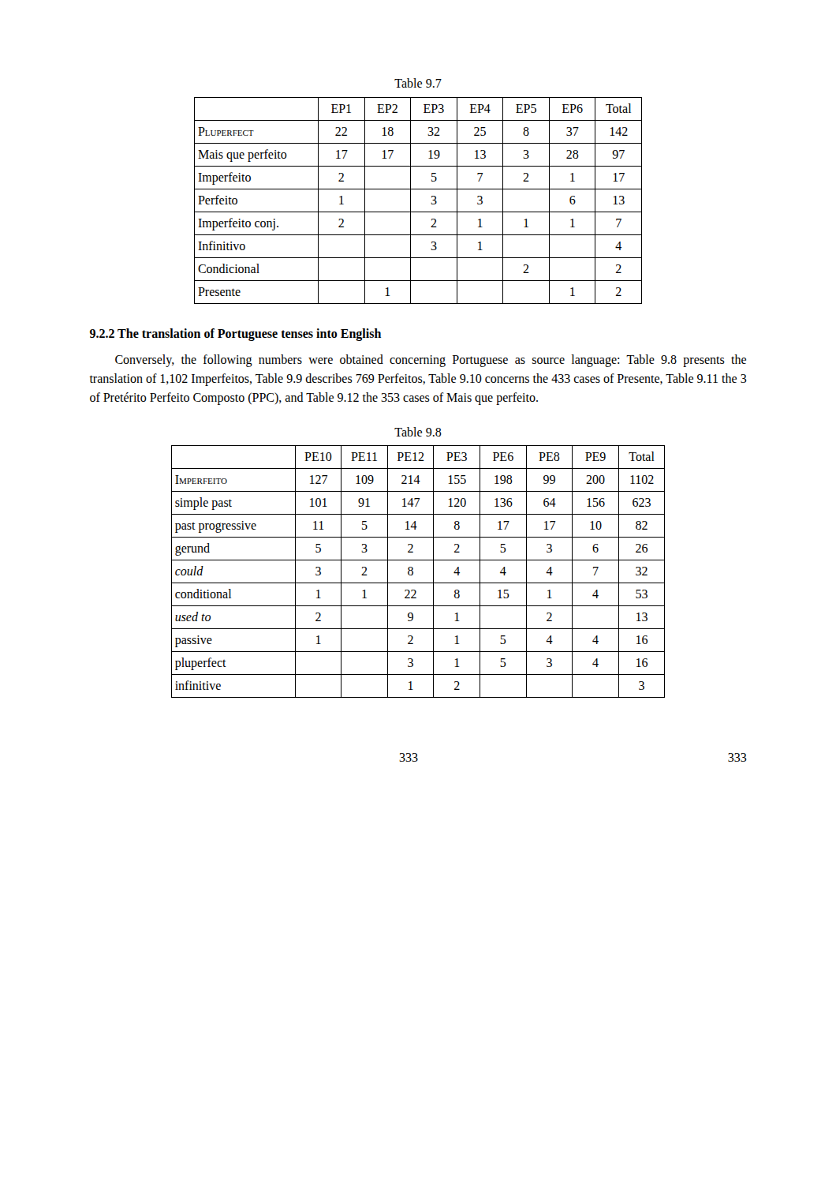Table 9.7
| | EP1 | EP2 | EP3 | EP4 | EP5 | EP6 | Total |
| Pluperfect | 22 | 18 | 32 | 25 | 8 | 37 | 142 |
| Mais que perfeito | 17 | 17 | 19 | 13 | 3 | 28 | 97 |
| Imperfeito | 2 | | 5 | 7 | 2 | 1 | 17 |
| Perfeito | 1 | | 3 | 3 | | 6 | 13 |
| Imperfeito conj. | 2 | | 2 | 1 | 1 | 1 | 7 |
| Infinitivo | | | 3 | 1 | | | 4 |
| Condicional | | | | | 2 | | 2 |
| Presente | | 1 | | | | 1 | 2 |
9.2.2 The translation of Portuguese tenses into English
Conversely, the following numbers were obtained concerning Portuguese as source language: Table 9.8 presents the translation of 1,102 Imperfeitos, Table 9.9 describes 769 Perfeitos, Table 9.10 concerns the 433 cases of Presente, Table 9.11 the 3 of Pretérito Perfeito Composto (PPC), and Table 9.12 the 353 cases of Mais que perfeito.
Table 9.8
| | PE10 | PE11 | PE12 | PE3 | PE6 | PE8 | PE9 | Total |
| Imperfeito | 127 | 109 | 214 | 155 | 198 | 99 | 200 | 1102 |
| simple past | 101 | 91 | 147 | 120 | 136 | 64 | 156 | 623 |
| past progressive | 11 | 5 | 14 | 8 | 17 | 17 | 10 | 82 |
| gerund | 5 | 3 | 2 | 2 | 5 | 3 | 6 | 26 |
| could | 3 | 2 | 8 | 4 | 4 | 4 | 7 | 32 |
| conditional | 1 | 1 | 22 | 8 | 15 | 1 | 4 | 53 |
| used to | 2 | | 9 | 1 | | 2 | | 13 |
| passive | 1 | | 2 | 1 | 5 | 4 | 4 | 16 |
| pluperfect | | | 3 | 1 | 5 | 3 | 4 | 16 |
| infinitive | | | 1 | 2 | | | | 3 |
333 333